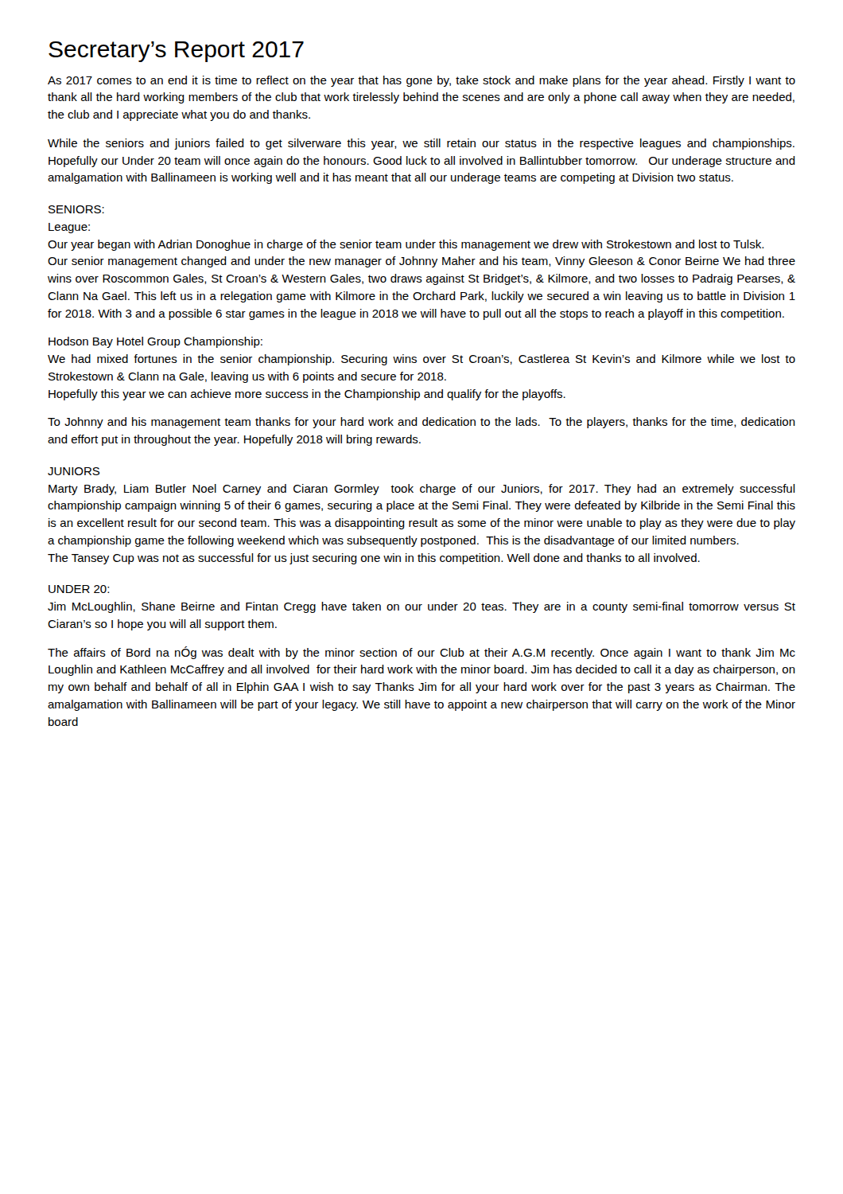Secretary’s Report 2017
As 2017 comes to an end it is time to reflect on the year that has gone by, take stock and make plans for the year ahead. Firstly I want to thank all the hard working members of the club that work tirelessly behind the scenes and are only a phone call away when they are needed, the club and I appreciate what you do and thanks.
While the seniors and juniors failed to get silverware this year, we still retain our status in the respective leagues and championships. Hopefully our Under 20 team will once again do the honours. Good luck to all involved in Ballintubber tomorrow. Our underage structure and amalgamation with Ballinameen is working well and it has meant that all our underage teams are competing at Division two status.
SENIORS:
League:
Our year began with Adrian Donoghue in charge of the senior team under this management we drew with Strokestown and lost to Tulsk.
Our senior management changed and under the new manager of Johnny Maher and his team, Vinny Gleeson & Conor Beirne We had three wins over Roscommon Gales, St Croan’s & Western Gales, two draws against St Bridget’s, & Kilmore, and two losses to Padraig Pearses, & Clann Na Gael. This left us in a relegation game with Kilmore in the Orchard Park, luckily we secured a win leaving us to battle in Division 1 for 2018. With 3 and a possible 6 star games in the league in 2018 we will have to pull out all the stops to reach a playoff in this competition.
Hodson Bay Hotel Group Championship:
We had mixed fortunes in the senior championship. Securing wins over St Croan’s, Castlerea St Kevin’s and Kilmore while we lost to Strokestown & Clann na Gale, leaving us with 6 points and secure for 2018.
Hopefully this year we can achieve more success in the Championship and qualify for the playoffs.
To Johnny and his management team thanks for your hard work and dedication to the lads. To the players, thanks for the time, dedication and effort put in throughout the year. Hopefully 2018 will bring rewards.
JUNIORS
Marty Brady, Liam Butler Noel Carney and Ciaran Gormley took charge of our Juniors, for 2017. They had an extremely successful championship campaign winning 5 of their 6 games, securing a place at the Semi Final. They were defeated by Kilbride in the Semi Final this is an excellent result for our second team. This was a disappointing result as some of the minor were unable to play as they were due to play a championship game the following weekend which was subsequently postponed. This is the disadvantage of our limited numbers.
The Tansey Cup was not as successful for us just securing one win in this competition. Well done and thanks to all involved.
UNDER 20:
Jim McLoughlin, Shane Beirne and Fintan Cregg have taken on our under 20 teas. They are in a county semi-final tomorrow versus St Ciaran’s so I hope you will all support them.
The affairs of Bord na nÓg was dealt with by the minor section of our Club at their A.G.M recently. Once again I want to thank Jim Mc Loughlin and Kathleen McCaffrey and all involved for their hard work with the minor board. Jim has decided to call it a day as chairperson, on my own behalf and behalf of all in Elphin GAA I wish to say Thanks Jim for all your hard work over for the past 3 years as Chairman. The amalgamation with Ballinameen will be part of your legacy. We still have to appoint a new chairperson that will carry on the work of the Minor board